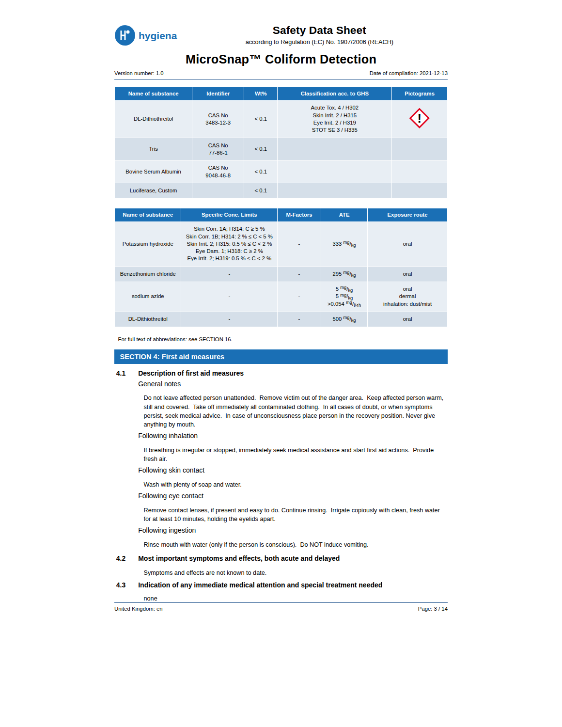hygiena
Safety Data Sheet
according to Regulation (EC) No. 1907/2006 (REACH)
MicroSnap™ Coliform Detection
Version number: 1.0 Date of compilation: 2021-12-13
| Name of substance | Identifier | Wt% | Classification acc. to GHS | Pictograms |
| --- | --- | --- | --- | --- |
| DL-Dithiothreitol | CAS No 3483-12-3 | < 0.1 | Acute Tox. 4 / H302 Skin Irrit. 2 / H315 Eye Irrit. 2 / H319 STOT SE 3 / H335 | ! |
| Tris | CAS No 77-86-1 | < 0.1 | | |
| Bovine Serum Albumin | CAS No 9048-46-8 | < 0.1 | | |
| Luciferase, Custom | | < 0.1 | | |
| Name of substance | Specific Conc. Limits | M-Factors | ATE | Exposure route |
| --- | --- | --- | --- | --- |
| Potassium hydroxide | Skin Corr. 1A; H314: C ≥ 5 % Skin Corr. 1B; H314: 2 % ≤ C < 5 % Skin Irrit. 2; H315: 0.5 % ≤ C < 2 % Eye Dam. 1; H318: C ≥ 2 % Eye Irrit. 2; H319: 0.5 % ≤ C < 2 % | - | 333 mg / kg | oral |
| Benzethonium chloride | - | - | 295 mg / kg | oral |
| sodium azide | - | - | 5 mg / kg 5 mg / kg >0.054 mg / l/4h | oral dermal inhalation: dust/mist |
| DL-Dithiothreitol | - | - | 500 mg / kg | oral |
For full text of abbreviations: see SECTION 16.
SECTION 4: First aid measures
4.1
Description of first aid measures
General notes
Do not leave affected person unattended. Remove victim out of the danger area. Keep affected person warm, still and covered. Take off immediately all contaminated clothing. In all cases of doubt, or when symptoms persist, seek medical advice. In case of unconsciousness place person in the recovery position. Never give anything by mouth.
Following inhalation
If breathing is irregular or stopped, immediately seek medical assistance and start first aid actions. Provide fresh air.
Following skin contact
Wash with plenty of soap and water.
Following eye contact
Remove contact lenses, if present and easy to do. Continue rinsing. Irrigate copiously with clean, fresh water for at least 10 minutes, holding the eyelids apart.
Following ingestion
Rinse mouth with water (only if the person is conscious). Do NOT induce vomiting.
4.2
Most important symptoms and effects, both acute and delayed
Symptoms and effects are not known to date.
4.3
Indication of any immediate medical attention and special treatment needed
none
United Kingdom: en Page: 3 / 14